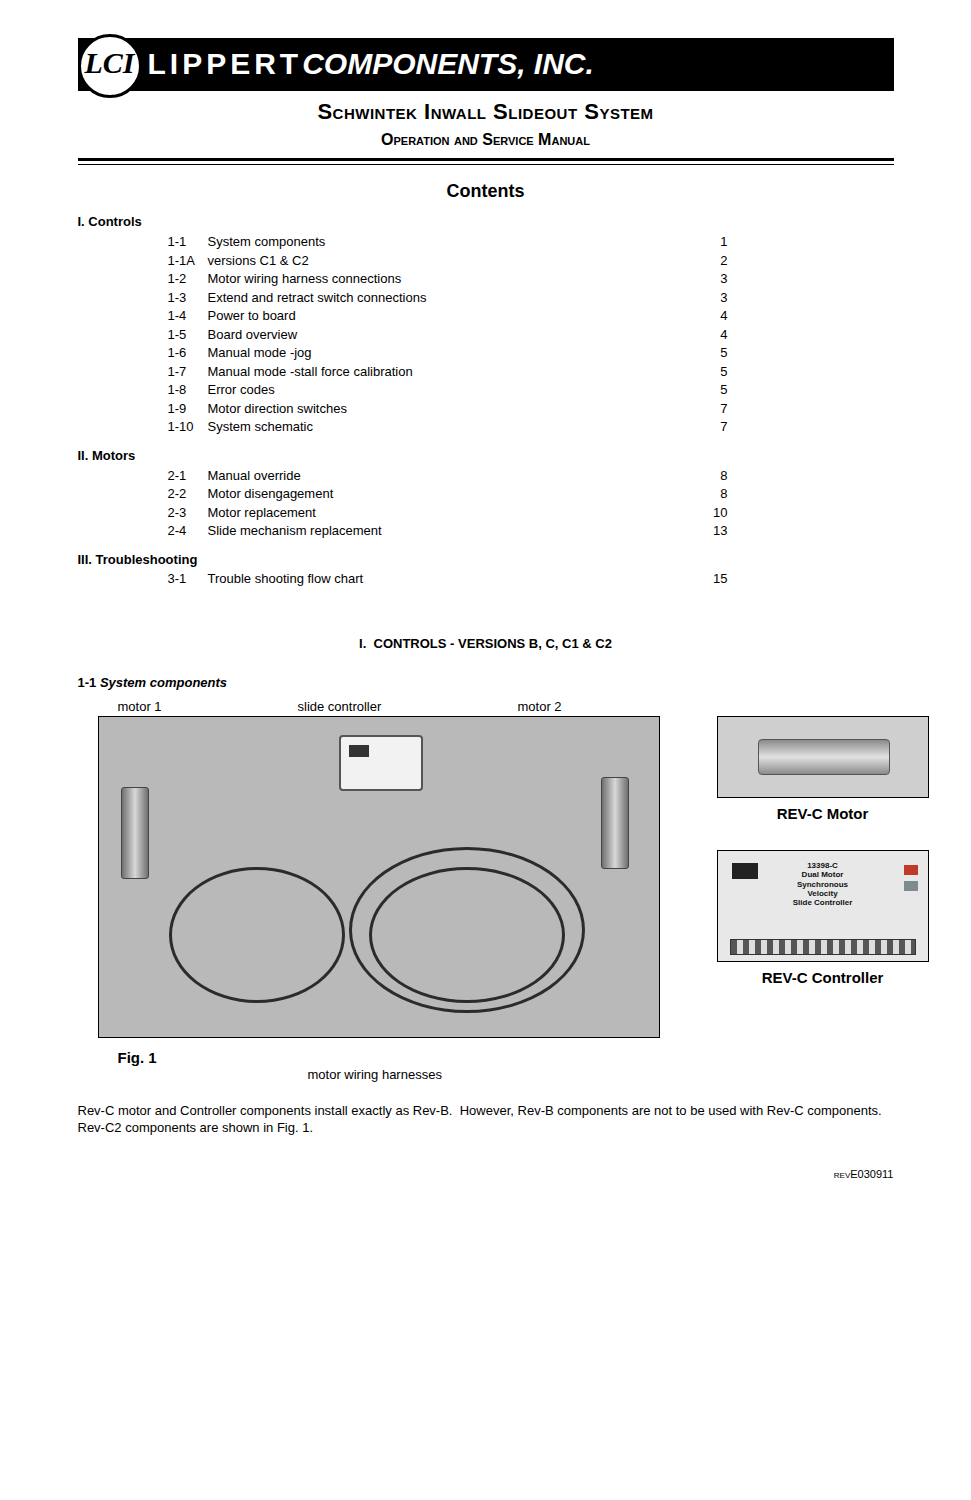LIPPERT COMPONENTS, INC.
LCI
Schwintek Inwall Slideout System
Operation and Service Manual
Contents
I. Controls
| 1-1 | System components | 1 |
| 1-1A | versions C1 & C2 | 2 |
| 1-2 | Motor wiring harness connections | 3 |
| 1-3 | Extend and retract switch connections | 3 |
| 1-4 | Power to board | 4 |
| 1-5 | Board overview | 4 |
| 1-6 | Manual mode -jog | 5 |
| 1-7 | Manual mode -stall force calibration | 5 |
| 1-8 | Error codes | 5 |
| 1-9 | Motor direction switches | 7 |
| 1-10 | System schematic | 7 |
II. Motors
| 2-1 | Manual override | 8 |
| 2-2 | Motor disengagement | 8 |
| 2-3 | Motor replacement | 10 |
| 2-4 | Slide mechanism replacement | 13 |
III. Troubleshooting
| 3-1 | Trouble shooting flow chart | 15 |
I. CONTROLS - VERSIONS B, C, C1 & C2
1-1 System components
motor 1 slide controller motor 2
REV-C Motor
13398-C
Dual Motor
Synchronous
Velocity
Slide Controller
REV-C Controller
Fig. 1
motor wiring harnesses
Rev-C motor and Controller components install exactly as Rev-B. However, Rev-B components are not to be used with Rev-C components. Rev-C2 components are shown in Fig. 1.
rev E030911